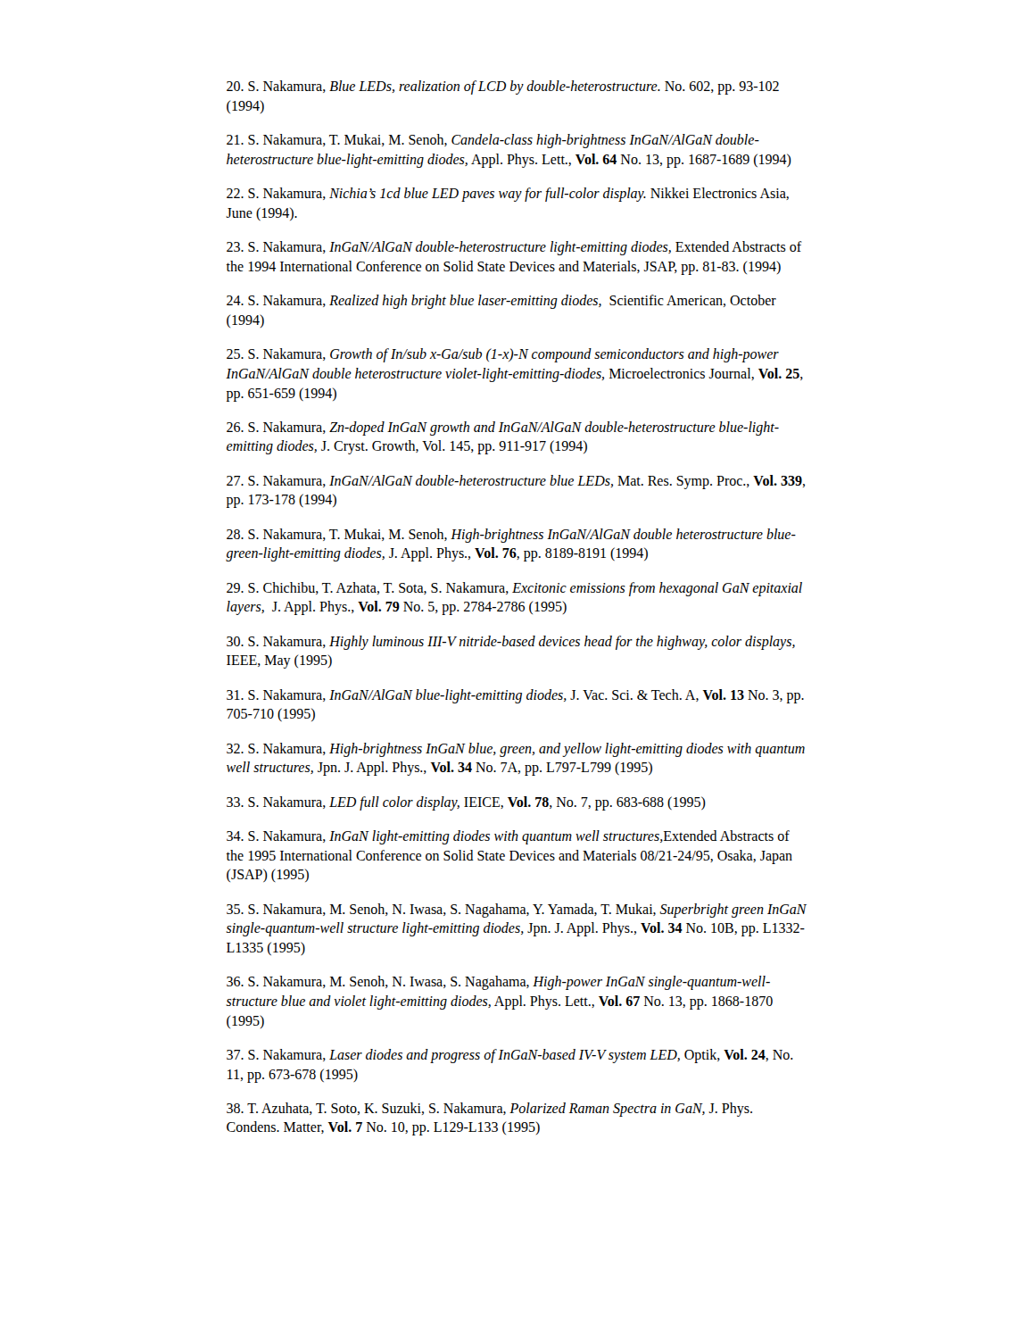20. S. Nakamura, Blue LEDs, realization of LCD by double-heterostructure. No. 602, pp. 93-102 (1994)
21. S. Nakamura, T. Mukai, M. Senoh, Candela-class high-brightness InGaN/AlGaN double-heterostructure blue-light-emitting diodes, Appl. Phys. Lett., Vol. 64 No. 13, pp. 1687-1689 (1994)
22. S. Nakamura, Nichia’s 1cd blue LED paves way for full-color display. Nikkei Electronics Asia, June (1994).
23. S. Nakamura, InGaN/AlGaN double-heterostructure light-emitting diodes, Extended Abstracts of the 1994 International Conference on Solid State Devices and Materials, JSAP, pp. 81-83. (1994)
24. S. Nakamura, Realized high bright blue laser-emitting diodes, Scientific American, October (1994)
25. S. Nakamura, Growth of In/sub x-Ga/sub (1-x)-N compound semiconductors and high-power InGaN/AlGaN double heterostructure violet-light-emitting-diodes, Microelectronics Journal, Vol. 25, pp. 651-659 (1994)
26. S. Nakamura, Zn-doped InGaN growth and InGaN/AlGaN double-heterostructure blue-light-emitting diodes, J. Cryst. Growth, Vol. 145, pp. 911-917 (1994)
27. S. Nakamura, InGaN/AlGaN double-heterostructure blue LEDs, Mat. Res. Symp. Proc., Vol. 339, pp. 173-178 (1994)
28. S. Nakamura, T. Mukai, M. Senoh, High-brightness InGaN/AlGaN double heterostructure blue-green-light-emitting diodes, J. Appl. Phys., Vol. 76, pp. 8189-8191 (1994)
29. S. Chichibu, T. Azhata, T. Sota, S. Nakamura, Excitonic emissions from hexagonal GaN epitaxial layers, J. Appl. Phys., Vol. 79 No. 5, pp. 2784-2786 (1995)
30. S. Nakamura, Highly luminous III-V nitride-based devices head for the highway, color displays, IEEE, May (1995)
31. S. Nakamura, InGaN/AlGaN blue-light-emitting diodes, J. Vac. Sci. & Tech. A, Vol. 13 No. 3, pp. 705-710 (1995)
32. S. Nakamura, High-brightness InGaN blue, green, and yellow light-emitting diodes with quantum well structures, Jpn. J. Appl. Phys., Vol. 34 No. 7A, pp. L797-L799 (1995)
33. S. Nakamura, LED full color display, IEICE, Vol. 78, No. 7, pp. 683-688 (1995)
34. S. Nakamura, InGaN light-emitting diodes with quantum well structures, Extended Abstracts of the 1995 International Conference on Solid State Devices and Materials 08/21-24/95, Osaka, Japan (JSAP) (1995)
35. S. Nakamura, M. Senoh, N. Iwasa, S. Nagahama, Y. Yamada, T. Mukai, Superbright green InGaN single-quantum-well structure light-emitting diodes, Jpn. J. Appl. Phys., Vol. 34 No. 10B, pp. L1332-L1335 (1995)
36. S. Nakamura, M. Senoh, N. Iwasa, S. Nagahama, High-power InGaN single-quantum-well-structure blue and violet light-emitting diodes, Appl. Phys. Lett., Vol. 67 No. 13, pp. 1868-1870 (1995)
37. S. Nakamura, Laser diodes and progress of InGaN-based IV-V system LED, Optik, Vol. 24, No. 11, pp. 673-678 (1995)
38. T. Azuhata, T. Soto, K. Suzuki, S. Nakamura, Polarized Raman Spectra in GaN, J. Phys. Condens. Matter, Vol. 7 No. 10, pp. L129-L133 (1995)